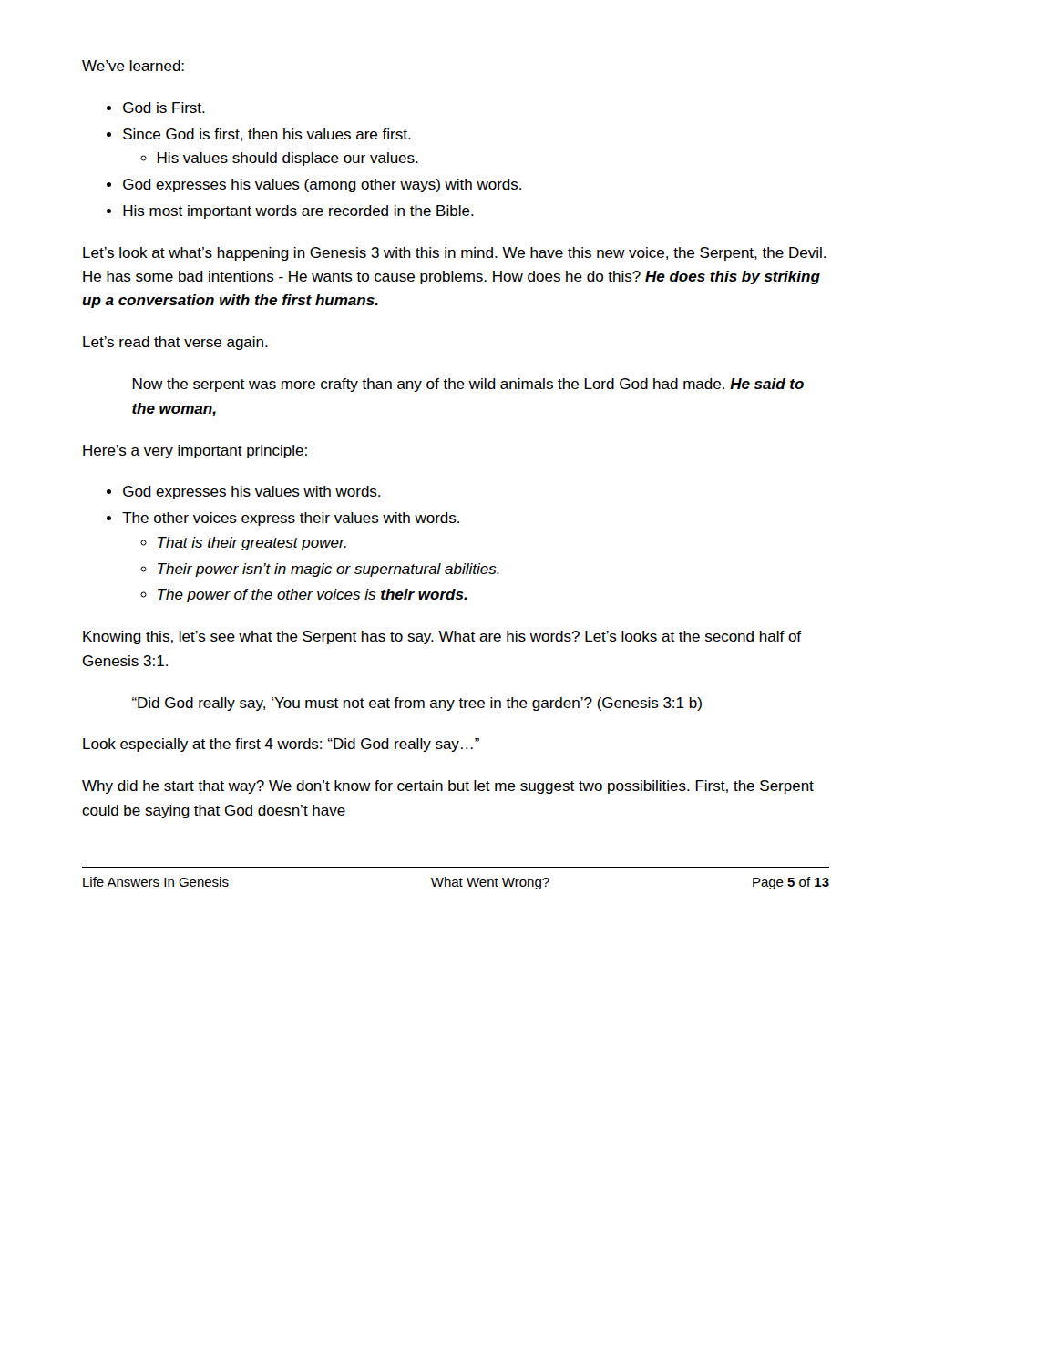We’ve learned:
God is First.
Since God is first, then his values are first.
His values should displace our values.
God expresses his values (among other ways) with words.
His most important words are recorded in the Bible.
Let’s look at what’s happening in Genesis 3 with this in mind. We have this new voice, the Serpent, the Devil. He has some bad intentions - He wants to cause problems. How does he do this? He does this by striking up a conversation with the first humans.
Let’s read that verse again.
Now the serpent was more crafty than any of the wild animals the Lord God had made. He said to the woman,
Here’s a very important principle:
God expresses his values with words.
The other voices express their values with words.
That is their greatest power.
Their power isn’t in magic or supernatural abilities.
The power of the other voices is their words.
Knowing this, let’s see what the Serpent has to say. What are his words? Let’s looks at the second half of Genesis 3:1.
“Did God really say, ‘You must not eat from any tree in the garden’? (Genesis 3:1 b)
Look especially at the first 4 words: “Did God really say…”
Why did he start that way? We don’t know for certain but let me suggest two possibilities. First, the Serpent could be saying that God doesn’t have
Life Answers In Genesis What Went Wrong? Page 5 of 13